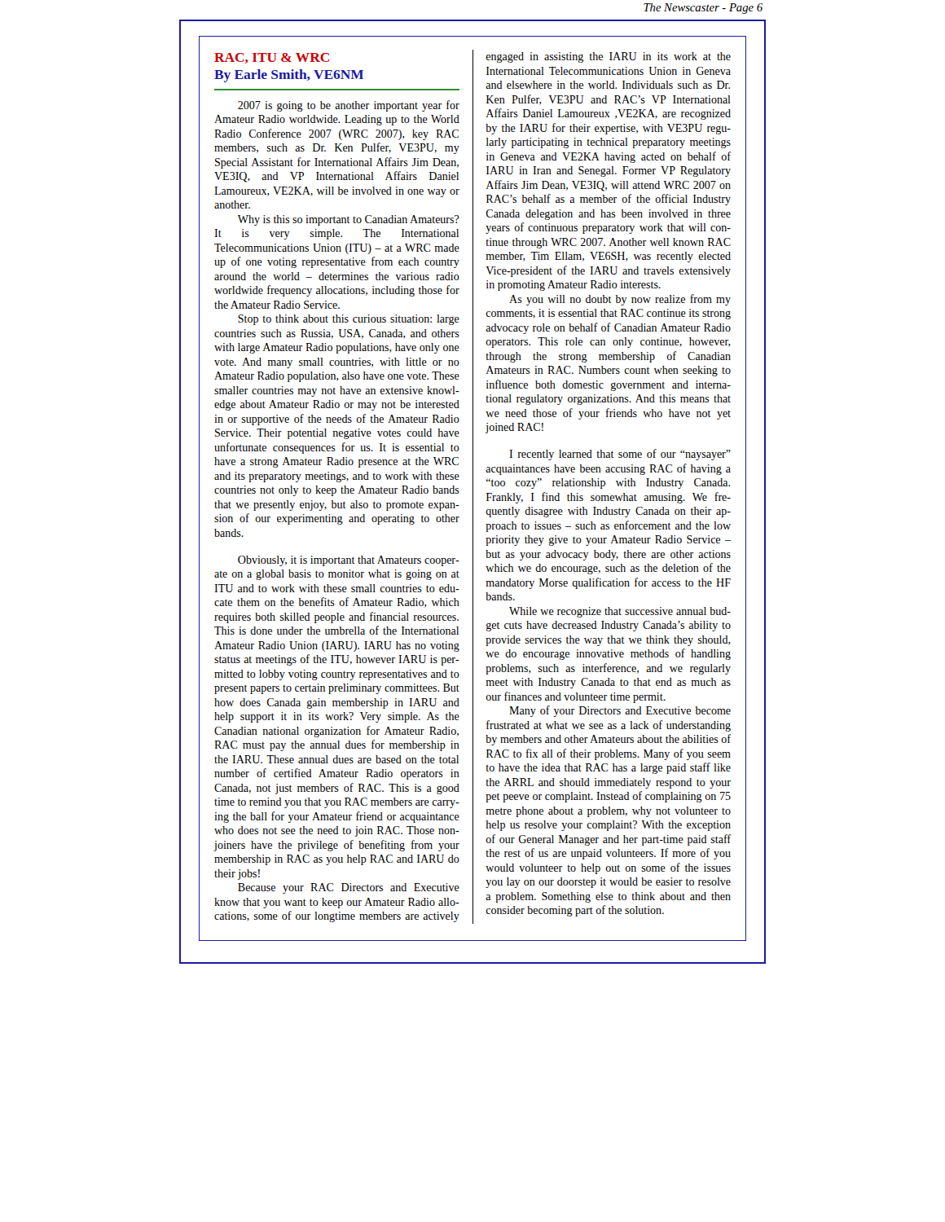The Newscaster - Page 6
RAC, ITU & WRCBy Earle Smith, VE6NM
2007 is going to be another important year for Amateur Radio worldwide. Leading up to the World Radio Conference 2007 (WRC 2007), key RAC members, such as Dr. Ken Pulfer, VE3PU, my Special Assistant for International Affairs Jim Dean, VE3IQ, and VP International Affairs Daniel Lamoureux, VE2KA, will be involved in one way or another.
Why is this so important to Canadian Amateurs? It is very simple. The International Telecommunications Union (ITU) – at a WRC made up of one voting representative from each country around the world – determines the various radio worldwide frequency allocations, including those for the Amateur Radio Service.
Stop to think about this curious situation: large countries such as Russia, USA, Canada, and others with large Amateur Radio populations, have only one vote. And many small countries, with little or no Amateur Radio population, also have one vote. These smaller countries may not have an extensive knowledge about Amateur Radio or may not be interested in or supportive of the needs of the Amateur Radio Service. Their potential negative votes could have unfortunate consequences for us. It is essential to have a strong Amateur Radio presence at the WRC and its preparatory meetings, and to work with these countries not only to keep the Amateur Radio bands that we presently enjoy, but also to promote expansion of our experimenting and operating to other bands.
Obviously, it is important that Amateurs cooperate on a global basis to monitor what is going on at ITU and to work with these small countries to educate them on the benefits of Amateur Radio, which requires both skilled people and financial resources. This is done under the umbrella of the International Amateur Radio Union (IARU). IARU has no voting status at meetings of the ITU, however IARU is permitted to lobby voting country representatives and to present papers to certain preliminary committees. But how does Canada gain membership in IARU and help support it in its work? Very simple. As the Canadian national organization for Amateur Radio, RAC must pay the annual dues for membership in the IARU. These annual dues are based on the total number of certified Amateur Radio operators in Canada, not just members of RAC. This is a good time to remind you that you RAC members are carrying the ball for your Amateur friend or acquaintance who does not see the need to join RAC. Those non-joiners have the privilege of benefiting from your membership in RAC as you help RAC and IARU do their jobs!
Because your RAC Directors and Executive know that you want to keep our Amateur Radio allocations, some of our longtime members are actively engaged in assisting the IARU in its work at the International Telecommunications Union in Geneva and elsewhere in the world. Individuals such as Dr. Ken Pulfer, VE3PU and RAC’s VP International Affairs Daniel Lamoureux ,VE2KA, are recognized by the IARU for their expertise, with VE3PU regularly participating in technical preparatory meetings in Geneva and VE2KA having acted on behalf of IARU in Iran and Senegal. Former VP Regulatory Affairs Jim Dean, VE3IQ, will attend WRC 2007 on RAC’s behalf as a member of the official Industry Canada delegation and has been involved in three years of continuous preparatory work that will continue through WRC 2007. Another well known RAC member, Tim Ellam, VE6SH, was recently elected Vice-president of the IARU and travels extensively in promoting Amateur Radio interests.
As you will no doubt by now realize from my comments, it is essential that RAC continue its strong advocacy role on behalf of Canadian Amateur Radio operators. This role can only continue, however, through the strong membership of Canadian Amateurs in RAC. Numbers count when seeking to influence both domestic government and international regulatory organizations. And this means that we need those of your friends who have not yet joined RAC!
I recently learned that some of our “naysayer” acquaintances have been accusing RAC of having a “too cozy” relationship with Industry Canada. Frankly, I find this somewhat amusing. We frequently disagree with Industry Canada on their approach to issues – such as enforcement and the low priority they give to your Amateur Radio Service – but as your advocacy body, there are other actions which we do encourage, such as the deletion of the mandatory Morse qualification for access to the HF bands.
While we recognize that successive annual budget cuts have decreased Industry Canada’s ability to provide services the way that we think they should, we do encourage innovative methods of handling problems, such as interference, and we regularly meet with Industry Canada to that end as much as our finances and volunteer time permit.
Many of your Directors and Executive become frustrated at what we see as a lack of understanding by members and other Amateurs about the abilities of RAC to fix all of their problems. Many of you seem to have the idea that RAC has a large paid staff like the ARRL and should immediately respond to your pet peeve or complaint. Instead of complaining on 75 metre phone about a problem, why not volunteer to help us resolve your complaint? With the exception of our General Manager and her part-time paid staff the rest of us are unpaid volunteers. If more of you would volunteer to help out on some of the issues you lay on our doorstep it would be easier to resolve a problem. Something else to think about and then consider becoming part of the solution.